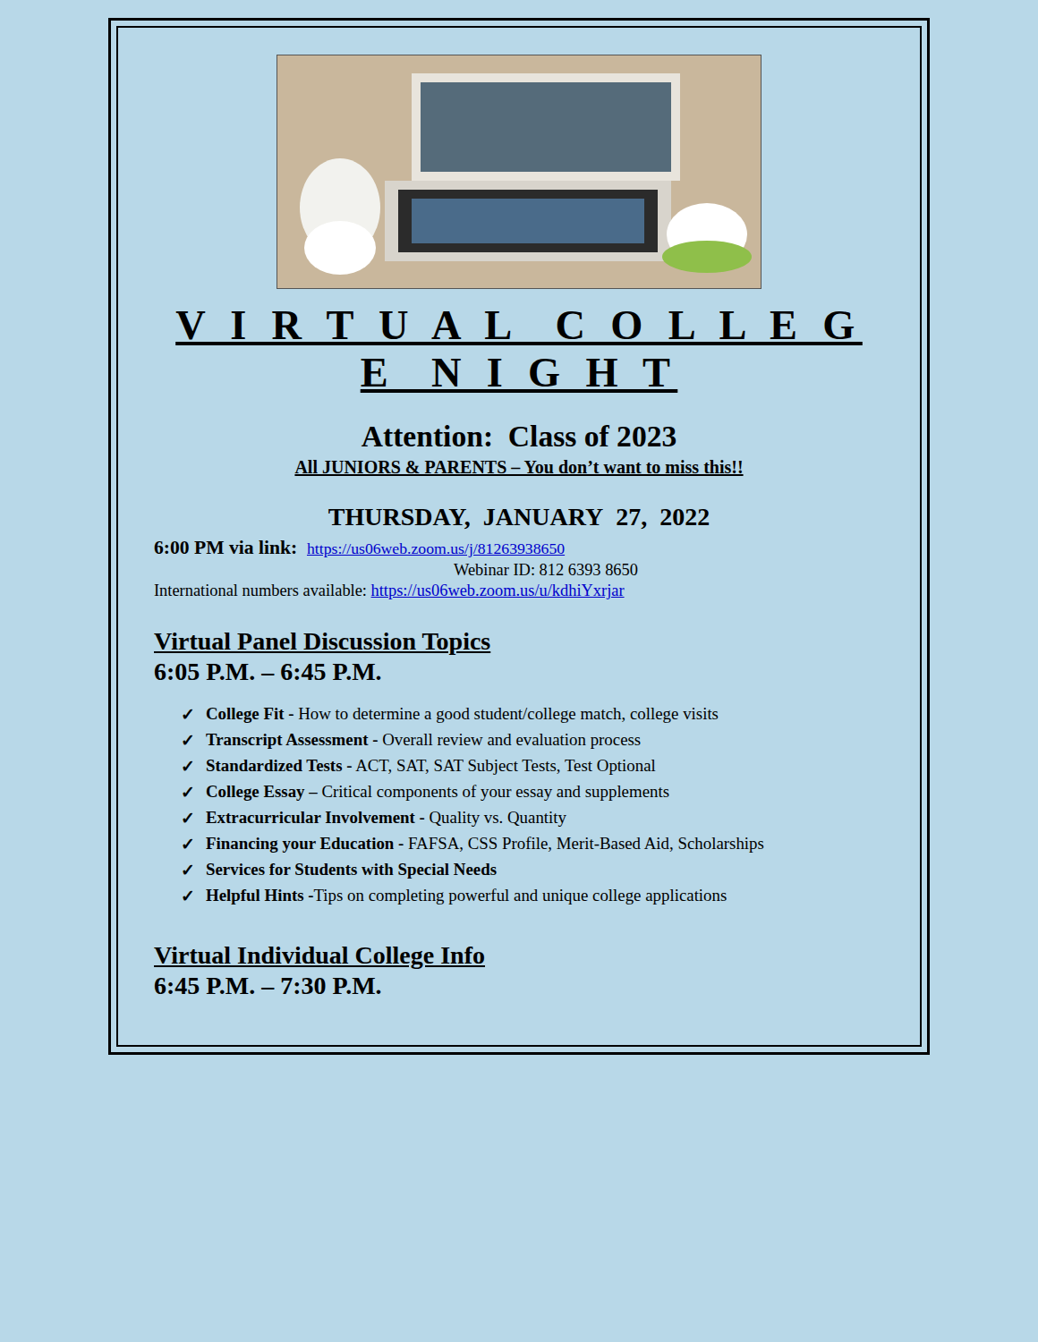V I R T U A L C O L L E G E N I G H T
Attention: Class of 2023
All JUNIORS & PARENTS – You don’t want to miss this!!
THURSDAY, JANUARY 27, 2022
6:00 PM via link: https://us06web.zoom.us/j/81263938650
Webinar ID: 812 6393 8650
International numbers available: https://us06web.zoom.us/u/kdhiYxrjar
Virtual Panel Discussion Topics
6:05 P.M. – 6:45 P.M.
College Fit - How to determine a good student/college match, college visits
Transcript Assessment - Overall review and evaluation process
Standardized Tests - ACT, SAT, SAT Subject Tests, Test Optional
College Essay – Critical components of your essay and supplements
Extracurricular Involvement - Quality vs. Quantity
Financing your Education - FAFSA, CSS Profile, Merit-Based Aid, Scholarships
Services for Students with Special Needs
Helpful Hints -Tips on completing powerful and unique college applications
Virtual Individual College Info
6:45 P.M. – 7:30 P.M.